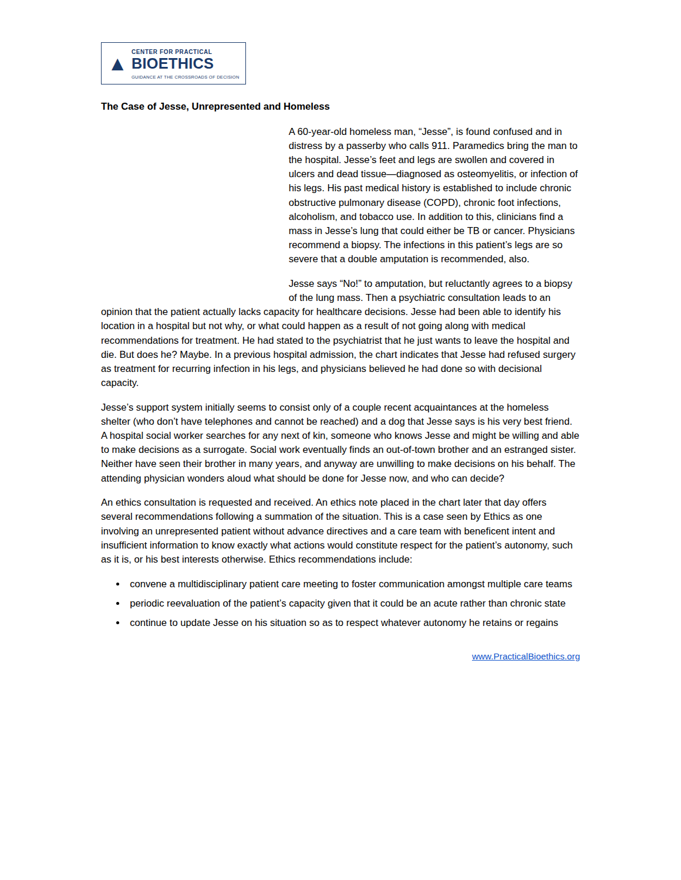▲ Center for Practical
BIOETHICS
Guidance at the Crossroads of Decision
The Case of Jesse, Unrepresented and Homeless
A 60-year-old homeless man, “Jesse”, is found confused and in distress by a passerby who calls 911. Paramedics bring the man to the hospital. Jesse’s feet and legs are swollen and covered in ulcers and dead tissue—diagnosed as osteomyelitis, or infection of his legs. His past medical history is established to include chronic obstructive pulmonary disease (COPD), chronic foot infections, alcoholism, and tobacco use. In addition to this, clinicians find a mass in Jesse’s lung that could either be TB or cancer. Physicians recommend a biopsy. The infections in this patient’s legs are so severe that a double amputation is recommended, also.
Jesse says “No!” to amputation, but reluctantly agrees to a biopsy of the lung mass. Then a psychiatric consultation leads to an opinion that the patient actually lacks capacity for healthcare decisions. Jesse had been able to identify his location in a hospital but not why, or what could happen as a result of not going along with medical recommendations for treatment. He had stated to the psychiatrist that he just wants to leave the hospital and die. But does he? Maybe. In a previous hospital admission, the chart indicates that Jesse had refused surgery as treatment for recurring infection in his legs, and physicians believed he had done so with decisional capacity.
Jesse’s support system initially seems to consist only of a couple recent acquaintances at the homeless shelter (who don’t have telephones and cannot be reached) and a dog that Jesse says is his very best friend. A hospital social worker searches for any next of kin, someone who knows Jesse and might be willing and able to make decisions as a surrogate. Social work eventually finds an out-of-town brother and an estranged sister. Neither have seen their brother in many years, and anyway are unwilling to make decisions on his behalf. The attending physician wonders aloud what should be done for Jesse now, and who can decide?
An ethics consultation is requested and received. An ethics note placed in the chart later that day offers several recommendations following a summation of the situation. This is a case seen by Ethics as one involving an unrepresented patient without advance directives and a care team with beneficent intent and insufficient information to know exactly what actions would constitute respect for the patient’s autonomy, such as it is, or his best interests otherwise. Ethics recommendations include:
convene a multidisciplinary patient care meeting to foster communication amongst multiple care teams
periodic reevaluation of the patient’s capacity given that it could be an acute rather than chronic state
continue to update Jesse on his situation so as to respect whatever autonomy he retains or regains
www.PracticalBioethics.org